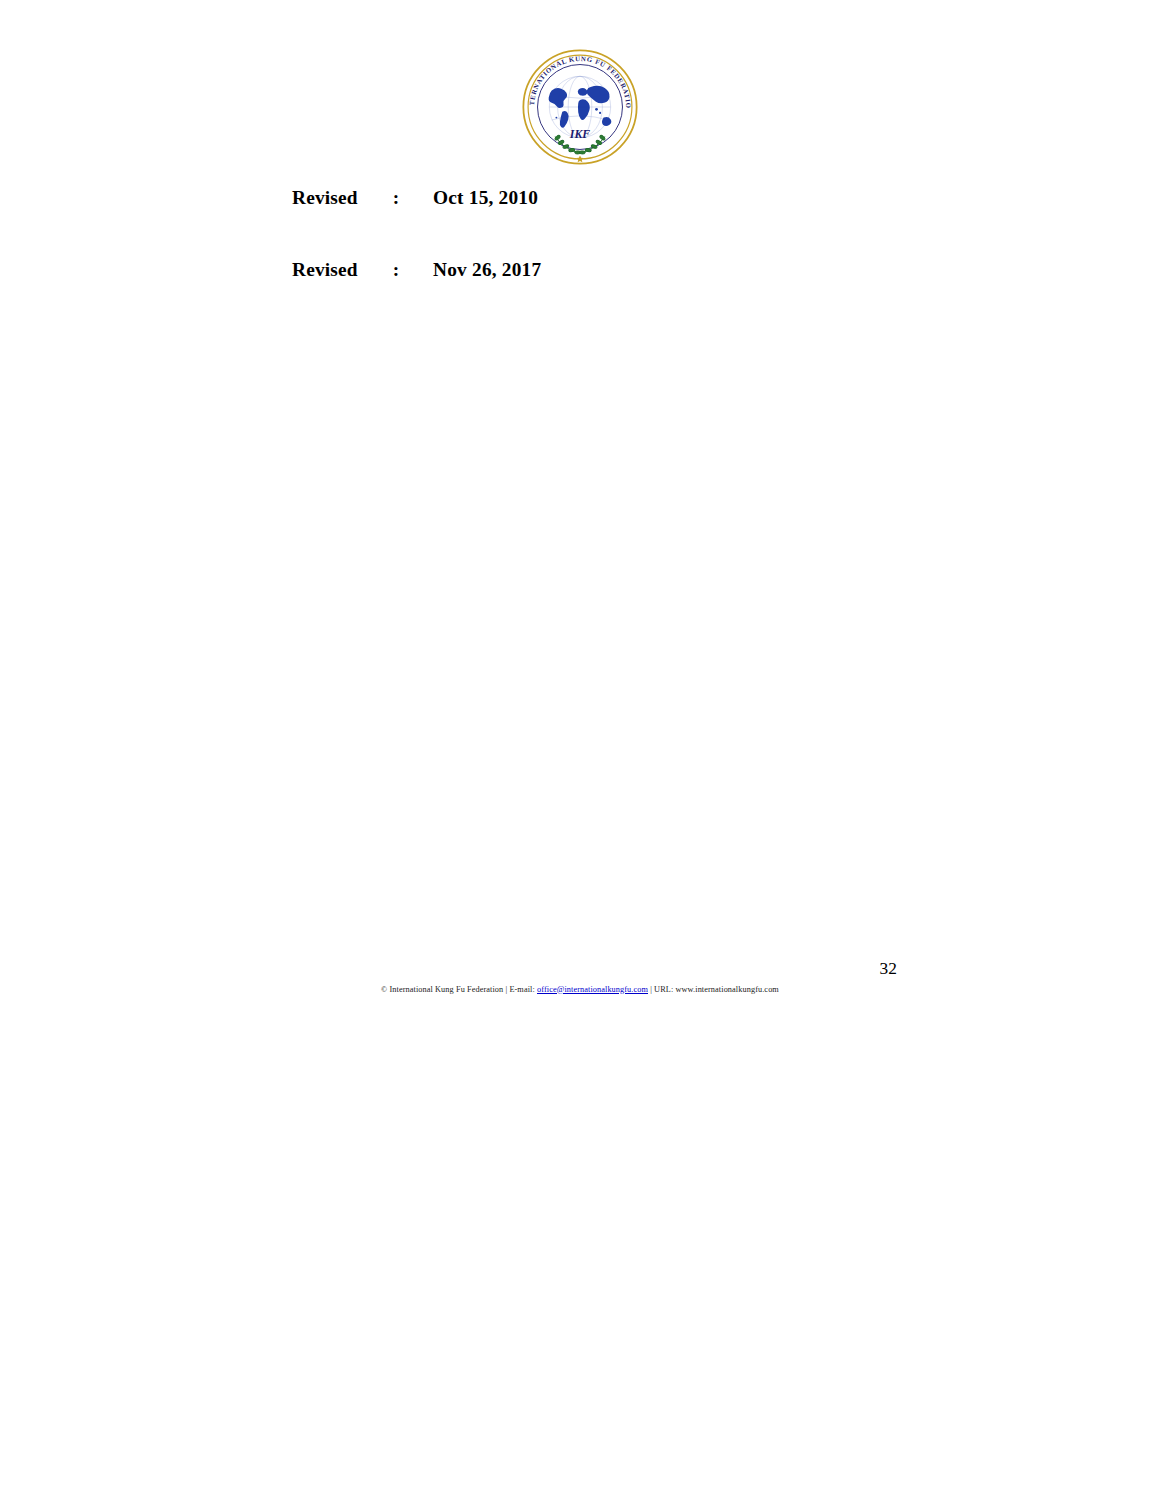INTERNATIONAL KUNG FU FEDERATION IKF
Revised: Oct 15, 2010
Revised: Nov 26, 2017
32
© International Kung Fu Federation | E-mail: office@internationalkungfu.com | URL: www.internationalkungfu.com